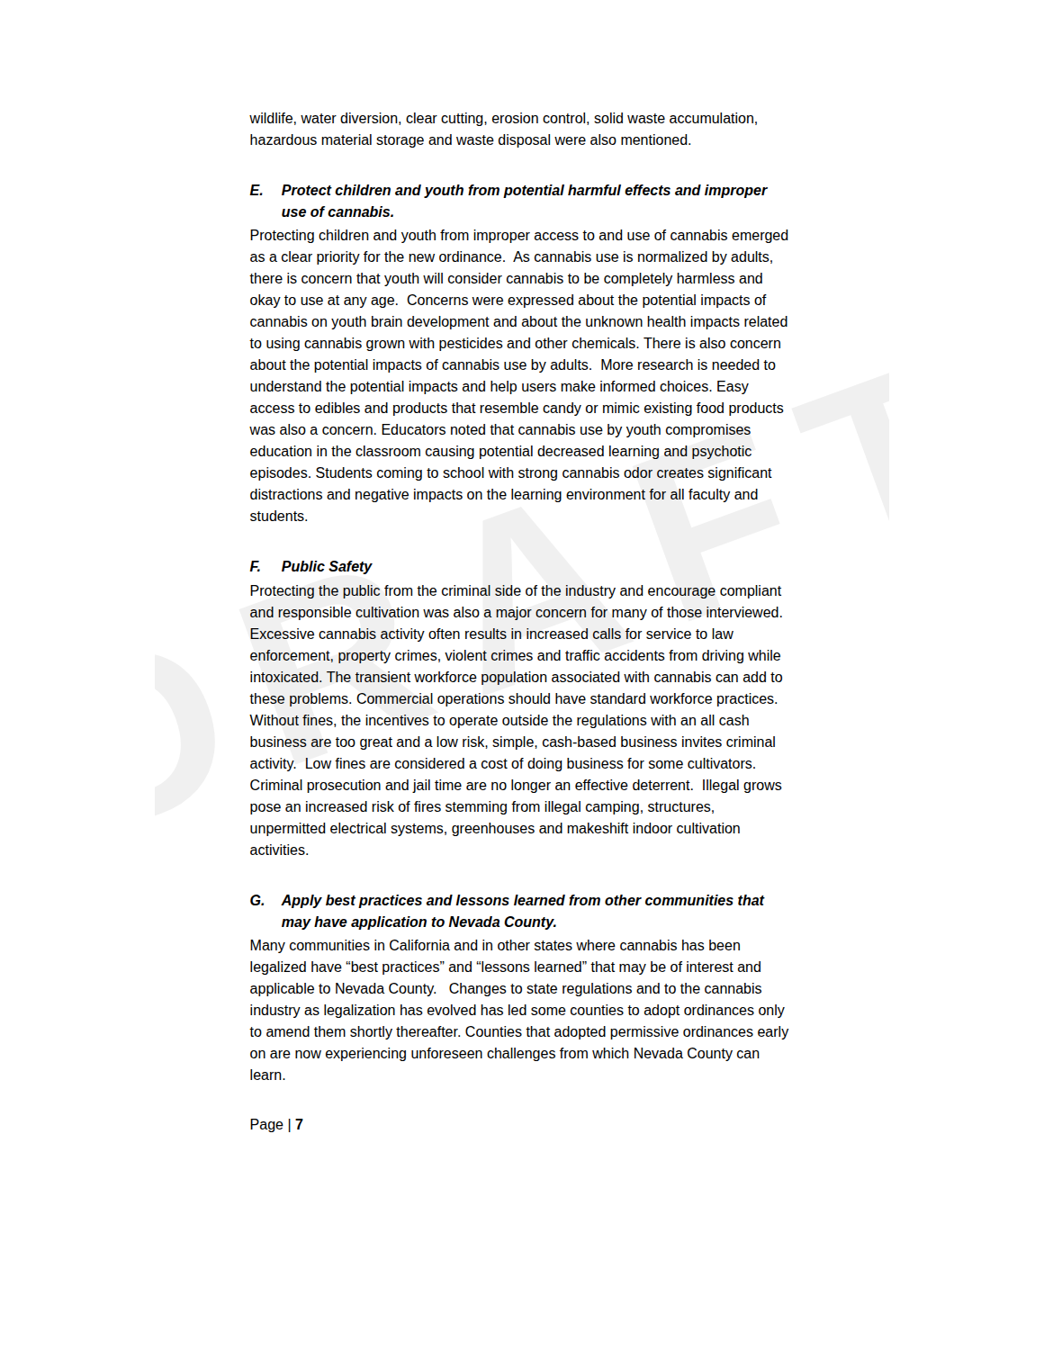DRAFT
wildlife, water diversion, clear cutting, erosion control, solid waste accumulation, hazardous material storage and waste disposal were also mentioned.
E. Protect children and youth from potential harmful effects and improper use of cannabis.
Protecting children and youth from improper access to and use of cannabis emerged as a clear priority for the new ordinance. As cannabis use is normalized by adults, there is concern that youth will consider cannabis to be completely harmless and okay to use at any age. Concerns were expressed about the potential impacts of cannabis on youth brain development and about the unknown health impacts related to using cannabis grown with pesticides and other chemicals. There is also concern about the potential impacts of cannabis use by adults. More research is needed to understand the potential impacts and help users make informed choices. Easy access to edibles and products that resemble candy or mimic existing food products was also a concern. Educators noted that cannabis use by youth compromises education in the classroom causing potential decreased learning and psychotic episodes. Students coming to school with strong cannabis odor creates significant distractions and negative impacts on the learning environment for all faculty and students.
F. Public Safety
Protecting the public from the criminal side of the industry and encourage compliant and responsible cultivation was also a major concern for many of those interviewed. Excessive cannabis activity often results in increased calls for service to law enforcement, property crimes, violent crimes and traffic accidents from driving while intoxicated. The transient workforce population associated with cannabis can add to these problems. Commercial operations should have standard workforce practices. Without fines, the incentives to operate outside the regulations with an all cash business are too great and a low risk, simple, cash-based business invites criminal activity. Low fines are considered a cost of doing business for some cultivators. Criminal prosecution and jail time are no longer an effective deterrent. Illegal grows pose an increased risk of fires stemming from illegal camping, structures, unpermitted electrical systems, greenhouses and makeshift indoor cultivation activities.
G. Apply best practices and lessons learned from other communities that may have application to Nevada County.
Many communities in California and in other states where cannabis has been legalized have “best practices” and “lessons learned” that may be of interest and applicable to Nevada County. Changes to state regulations and to the cannabis industry as legalization has evolved has led some counties to adopt ordinances only to amend them shortly thereafter. Counties that adopted permissive ordinances early on are now experiencing unforeseen challenges from which Nevada County can learn.
Page | 7